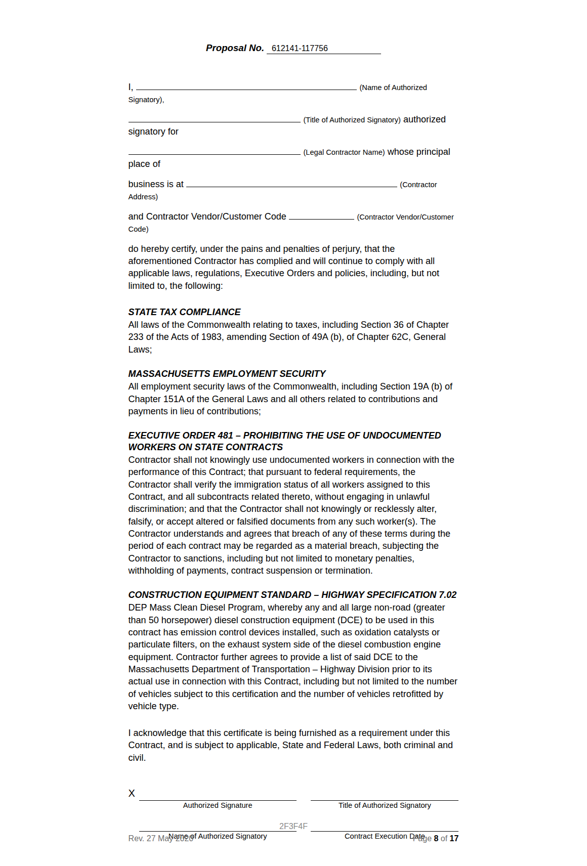Proposal No. 612141-117756
I, (Name of Authorized Signatory),
(Title of Authorized Signatory) authorized signatory for
(Legal Contractor Name) whose principal place of
business is at (Contractor Address)
and Contractor Vendor/Customer Code (Contractor Vendor/Customer Code)
do hereby certify, under the pains and penalties of perjury, that the aforementioned Contractor has complied and will continue to comply with all applicable laws, regulations, Executive Orders and policies, including, but not limited to, the following:
STATE TAX COMPLIANCE
All laws of the Commonwealth relating to taxes, including Section 36 of Chapter 233 of the Acts of 1983, amending Section of 49A (b), of Chapter 62C, General Laws;
MASSACHUSETTS EMPLOYMENT SECURITY
All employment security laws of the Commonwealth, including Section 19A (b) of Chapter 151A of the General Laws and all others related to contributions and payments in lieu of contributions;
EXECUTIVE ORDER 481 – PROHIBITING THE USE OF UNDOCUMENTED WORKERS ON STATE CONTRACTS
Contractor shall not knowingly use undocumented workers in connection with the performance of this Contract; that pursuant to federal requirements, the Contractor shall verify the immigration status of all workers assigned to this Contract, and all subcontracts related thereto, without engaging in unlawful discrimination; and that the Contractor shall not knowingly or recklessly alter, falsify, or accept altered or falsified documents from any such worker(s). The Contractor understands and agrees that breach of any of these terms during the period of each contract may be regarded as a material breach, subjecting the Contractor to sanctions, including but not limited to monetary penalties, withholding of payments, contract suspension or termination.
CONSTRUCTION EQUIPMENT STANDARD – HIGHWAY SPECIFICATION 7.02
DEP Mass Clean Diesel Program, whereby any and all large non-road (greater than 50 horsepower) diesel construction equipment (DCE) to be used in this contract has emission control devices installed, such as oxidation catalysts or particulate filters, on the exhaust system side of the diesel combustion engine equipment. Contractor further agrees to provide a list of said DCE to the Massachusetts Department of Transportation – Highway Division prior to its actual use in connection with this Contract, including but not limited to the number of vehicles subject to this certification and the number of vehicles retrofitted by vehicle type.
I acknowledge that this certificate is being furnished as a requirement under this Contract, and is subject to applicable, State and Federal Laws, both criminal and civil.
| X | | | |
| | Authorized Signature | | Title of Authorized Signatory |
| | Name of Authorized Signatory | | Contract Execution Date |
2F3F4F
Rev. 27 May 2020
Page 8 of 17